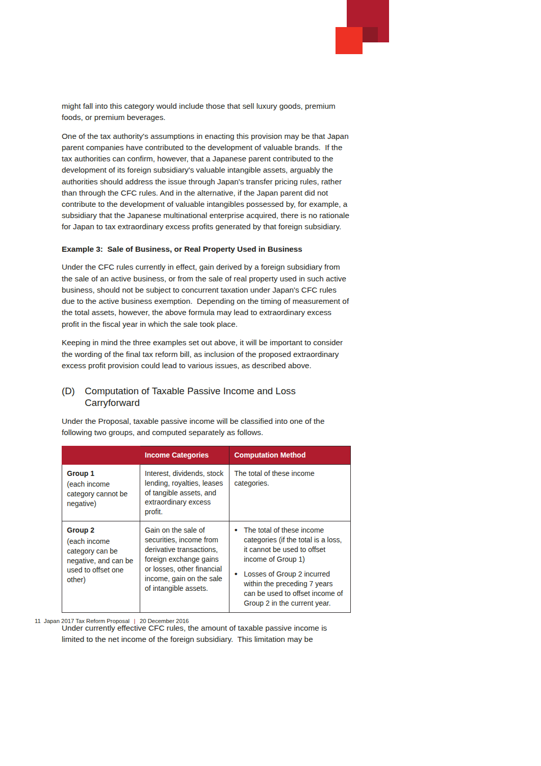might fall into this category would include those that sell luxury goods, premium foods, or premium beverages.
One of the tax authority's assumptions in enacting this provision may be that Japan parent companies have contributed to the development of valuable brands. If the tax authorities can confirm, however, that a Japanese parent contributed to the development of its foreign subsidiary's valuable intangible assets, arguably the authorities should address the issue through Japan's transfer pricing rules, rather than through the CFC rules. And in the alternative, if the Japan parent did not contribute to the development of valuable intangibles possessed by, for example, a subsidiary that the Japanese multinational enterprise acquired, there is no rationale for Japan to tax extraordinary excess profits generated by that foreign subsidiary.
Example 3: Sale of Business, or Real Property Used in Business
Under the CFC rules currently in effect, gain derived by a foreign subsidiary from the sale of an active business, or from the sale of real property used in such active business, should not be subject to concurrent taxation under Japan's CFC rules due to the active business exemption. Depending on the timing of measurement of the total assets, however, the above formula may lead to extraordinary excess profit in the fiscal year in which the sale took place.
Keeping in mind the three examples set out above, it will be important to consider the wording of the final tax reform bill, as inclusion of the proposed extraordinary excess profit provision could lead to various issues, as described above.
(D) Computation of Taxable Passive Income and Loss Carryforward
Under the Proposal, taxable passive income will be classified into one of the following two groups, and computed separately as follows.
| | Income Categories | Computation Method |
| --- | --- | --- |
| Group 1 (each income category cannot be negative) | Interest, dividends, stock lending, royalties, leases of tangible assets, and extraordinary excess profit. | The total of these income categories. |
| Group 2 (each income category can be negative, and can be used to offset one other) | Gain on the sale of securities, income from derivative transactions, foreign exchange gains or losses, other financial income, gain on the sale of intangible assets. | The total of these income categories (if the total is a loss, it cannot be used to offset income of Group 1) Losses of Group 2 incurred within the preceding 7 years can be used to offset income of Group 2 in the current year. |
Under currently effective CFC rules, the amount of taxable passive income is limited to the net income of the foreign subsidiary. This limitation may be
11 Japan 2017 Tax Reform Proposal | 20 December 2016